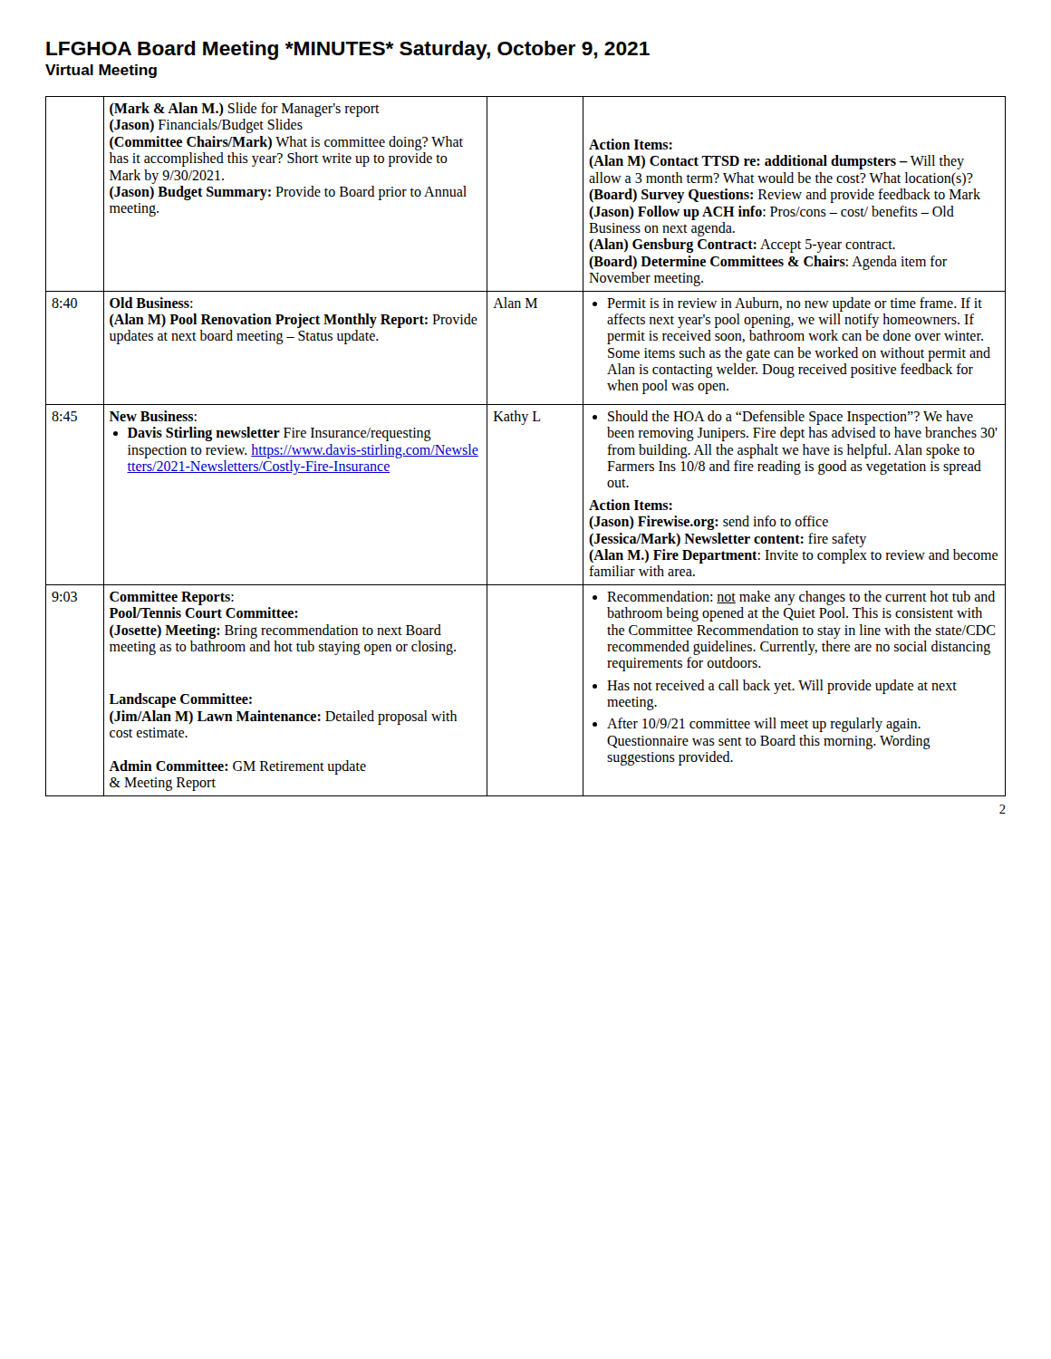LFGHOA Board Meeting *MINUTES* Saturday, October 9, 2021
Virtual Meeting
| | (Mark & Alan M.) Slide for Manager's report (Jason) Financials/Budget Slides (Committee Chairs/Mark) What is committee doing? What has it accomplished this year? Short write up to provide to Mark by 9/30/2021. (Jason) Budget Summary: Provide to Board prior to Annual meeting. | | Action Items: (Alan M) Contact TTSD re: additional dumpsters – Will they allow a 3 month term? What would be the cost? What location(s)? (Board) Survey Questions: Review and provide feedback to Mark (Jason) Follow up ACH info : Pros/cons – cost/ benefits – Old Business on next agenda. (Alan) Gensburg Contract: Accept 5-year contract. (Board) Determine Committees & Chairs : Agenda item for November meeting. |
| 8:40 | Old Business : (Alan M) Pool Renovation Project Monthly Report: Provide updates at next board meeting – Status update. | Alan M | Permit is in review in Auburn, no new update or time frame. If it affects next year's pool opening, we will notify homeowners. If permit is received soon, bathroom work can be done over winter. Some items such as the gate can be worked on without permit and Alan is contacting welder. Doug received positive feedback for when pool was open. |
| 8:45 | New Business : Davis Stirling newsletter Fire Insurance/requesting inspection to review. https://www.davis-stirling.com/Newsletters/2021-Newsletters/Costly-Fire-Insurance | Kathy L | Should the HOA do a “Defensible Space Inspection”? We have been removing Junipers. Fire dept has advised to have branches 30' from building. All the asphalt we have is helpful. Alan spoke to Farmers Ins 10/8 and fire reading is good as vegetation is spread out. Action Items: (Jason) Firewise.org: send info to office (Jessica/Mark) Newsletter content: fire safety (Alan M.) Fire Department : Invite to complex to review and become familiar with area. |
| 9:03 | Committee Reports : Pool/Tennis Court Committee: (Josette) Meeting: Bring recommendation to next Board meeting as to bathroom and hot tub staying open or closing. Landscape Committee: (Jim/Alan M) Lawn Maintenance: Detailed proposal with cost estimate. Admin Committee: GM Retirement update & Meeting Report | | Recommendation: not make any changes to the current hot tub and bathroom being opened at the Quiet Pool. This is consistent with the Committee Recommendation to stay in line with the state/CDC recommended guidelines. Currently, there are no social distancing requirements for outdoors. Has not received a call back yet. Will provide update at next meeting. After 10/9/21 committee will meet up regularly again. Questionnaire was sent to Board this morning. Wording suggestions provided. |
2